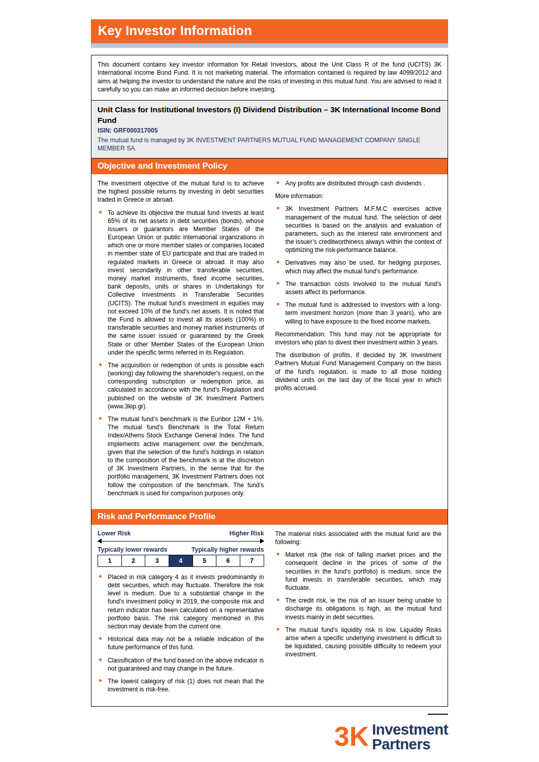Key Investor Information
This document contains key investor information for Retail Investors, about the Unit Class R of the fund (UCITS) 3K International Income Bond Fund. It is not marketing material. The information contained is required by law 4099/2012 and aims at helping the investor to understand the nature and the risks of investing in this mutual fund. You are advised to read it carefully so you can make an informed decision before investing.
Unit Class for Institutional Investors (I) Dividend Distribution – 3K International Income Bond Fund
ISIN: GRF000317005
The mutual fund is managed by 3K INVESTMENT PARTNERS MUTUAL FUND MANAGEMENT COMPANY SINGLE MEMBER SA.
Objective and Investment Policy
The investment objective of the mutual fund is to achieve the highest possible returns by investing in debt securities traded in Greece or abroad.
To achieve its objective the mutual fund invests at least 65% of its net assets in debt securities (bonds), whose issuers or guarantors are Member States of the European Union or public international organizations in which one or more member states or companies located in member state of EU participate and that are traded in regulated markets in Greece or abroad. It may also invest secondarily in other transferable securities, money market instruments, fixed income securities, bank deposits, units or shares in Undertakings for Collective Investments in Transferable Securities (UCITS). The mutual fund’s investment in equities may not exceed 10% of the fund's net assets. It is noted that the Fund is allowed to invest all its assets (100%) in transferable securities and money market instruments of the same issuer issued or guaranteed by the Greek State or other Member States of the European Union under the specific terms referred in its Regulation.
The acquisition or redemption of units is possible each (working) day following the shareholder's request, on the corresponding subscription or redemption price, as calculated in accordance with the fund’s Regulation and published on the website of 3K Investment Partners (www.3kip.gr).
The mutual fund’s benchmark is the Euribor 12M + 1%. The mutual fund’s Benchmark is the Total Return Index/Athens Stock Exchange General Index. The fund implements active management over the benchmark, given that the selection of the fund's holdings in relation to the composition of the benchmark is at the discretion of 3K Investment Partners, in the sense that for the portfolio management, 3K Investment Partners does not follow the composition of the benchmark. The fund’s benchmark is used for comparison purposes only.
Any profits are distributed through cash dividends .
More information:
3K Investment Partners M.F.M.C exercises active management of the mutual fund. The selection of debt securities is based on the analysis and evaluation of parameters, such as the interest rate environment and the issuer’s creditworthiness always within the context of optimizing the risk-performance balance.
Derivatives may also be used, for hedging purposes, which may affect the mutual fund’s performance.
The transaction costs involved to the mutual fund’s assets affect its performance.
The mutual fund is addressed to investors with a long-term investment horizon (more than 3 years), who are willing to have exposure to the fixed income markets.
Recommendation: This fund may not be appropriate for investors who plan to divest their investment within 3 years.
The distribution of profits, if decided by 3K Investment Partners Mutual Fund Management Company on the basis of the fund's regulation, is made to all those holding dividend units on the last day of the fiscal year in which profits accrued.
Risk and Performance Profile
Lower Risk Higher Risk
Typically lower rewards Typically higher rewards
| 1 | 2 | 3 | 4 | 5 | 6 | 7 |
Placed in risk category 4 as it invests predominantly in debt securities, which may fluctuate. Therefore the risk level is medium. Due to a substantial change in the fund's investment policy in 2019, the composite risk and return indicator has been calculated on a representative portfolio basis. The risk category mentioned in this section may deviate from the current one.
Historical data may not be a reliable indication of the future performance of this fund.
Classification of the fund based on the above indicator is not guaranteed and may change in the future.
The lowest category of risk (1) does not mean that the investment is risk-free.
The material risks associated with the mutual fund are the following:
Market risk (the risk of falling market prices and the consequent decline in the prices of some of the securities in the fund's portfolio) is medium, since the fund invests in transferable securities, which may fluctuate.
The credit risk, ie the risk of an issuer being unable to discharge its obligations is high, as the mutual fund invests mainly in debt securities.
The mutual fund’s liquidity risk is low. Liquidity Risks arise when a specific underlying investment is difficult to be liquidated, causing possible difficulty to redeem your investment.
3K
Investment
Partners